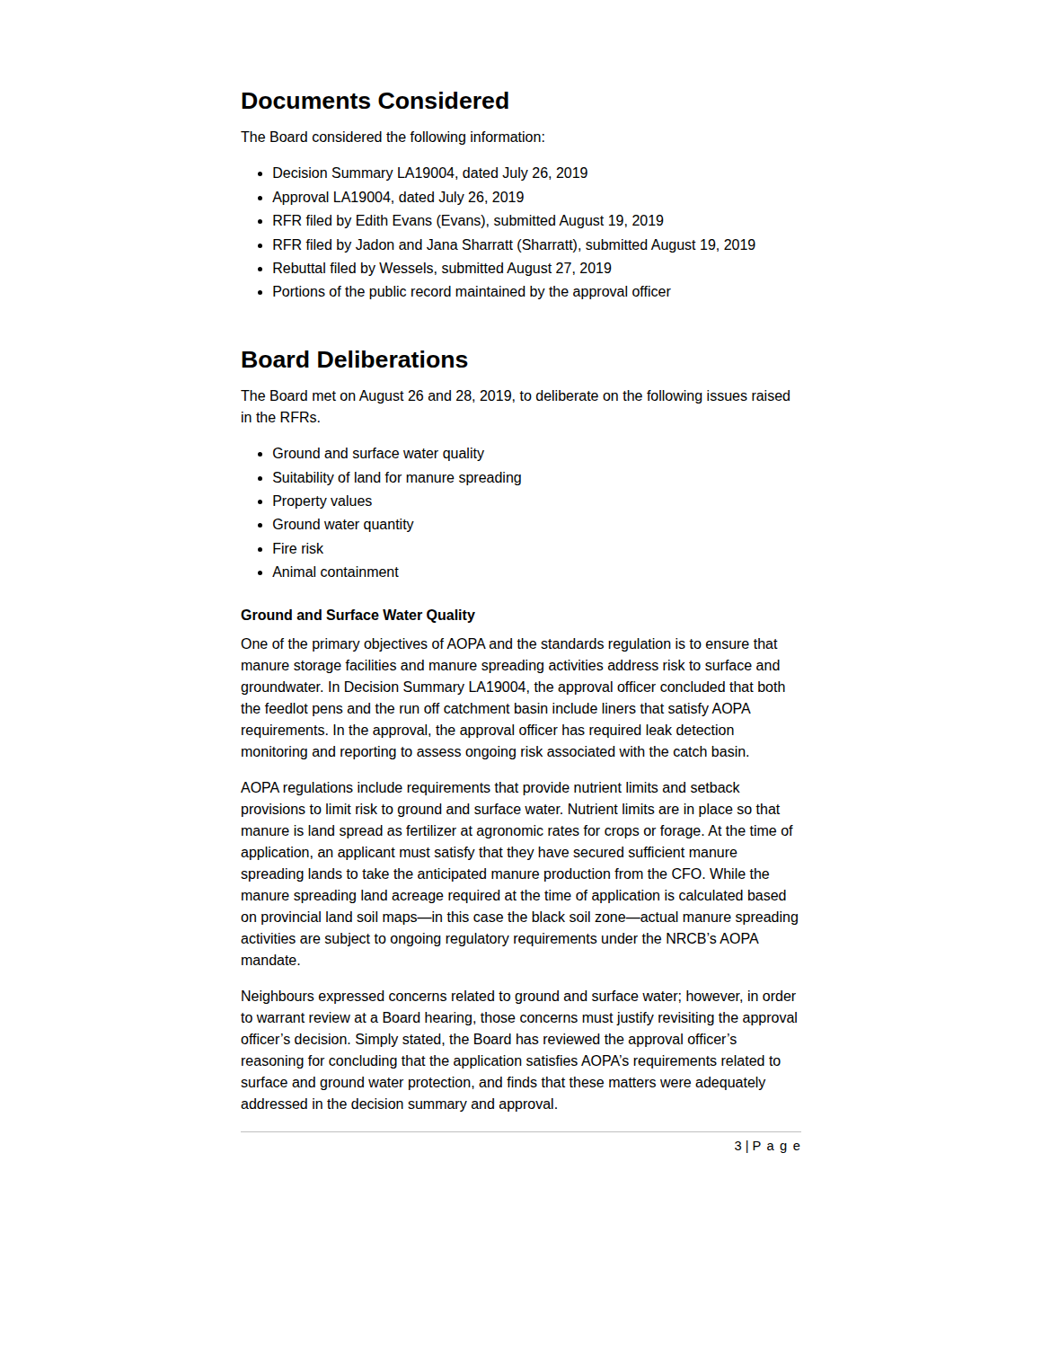Documents Considered
The Board considered the following information:
Decision Summary LA19004, dated July 26, 2019
Approval LA19004, dated July 26, 2019
RFR filed by Edith Evans (Evans), submitted August 19, 2019
RFR filed by Jadon and Jana Sharratt (Sharratt), submitted August 19, 2019
Rebuttal filed by Wessels, submitted August 27, 2019
Portions of the public record maintained by the approval officer
Board Deliberations
The Board met on August 26 and 28, 2019, to deliberate on the following issues raised in the RFRs.
Ground and surface water quality
Suitability of land for manure spreading
Property values
Ground water quantity
Fire risk
Animal containment
Ground and Surface Water Quality
One of the primary objectives of AOPA and the standards regulation is to ensure that manure storage facilities and manure spreading activities address risk to surface and groundwater. In Decision Summary LA19004, the approval officer concluded that both the feedlot pens and the run off catchment basin include liners that satisfy AOPA requirements. In the approval, the approval officer has required leak detection monitoring and reporting to assess ongoing risk associated with the catch basin.
AOPA regulations include requirements that provide nutrient limits and setback provisions to limit risk to ground and surface water. Nutrient limits are in place so that manure is land spread as fertilizer at agronomic rates for crops or forage. At the time of application, an applicant must satisfy that they have secured sufficient manure spreading lands to take the anticipated manure production from the CFO. While the manure spreading land acreage required at the time of application is calculated based on provincial land soil maps—in this case the black soil zone—actual manure spreading activities are subject to ongoing regulatory requirements under the NRCB’s AOPA mandate.
Neighbours expressed concerns related to ground and surface water; however, in order to warrant review at a Board hearing, those concerns must justify revisiting the approval officer’s decision. Simply stated, the Board has reviewed the approval officer’s reasoning for concluding that the application satisfies AOPA’s requirements related to surface and ground water protection, and finds that these matters were adequately addressed in the decision summary and approval.
3 | P a g e